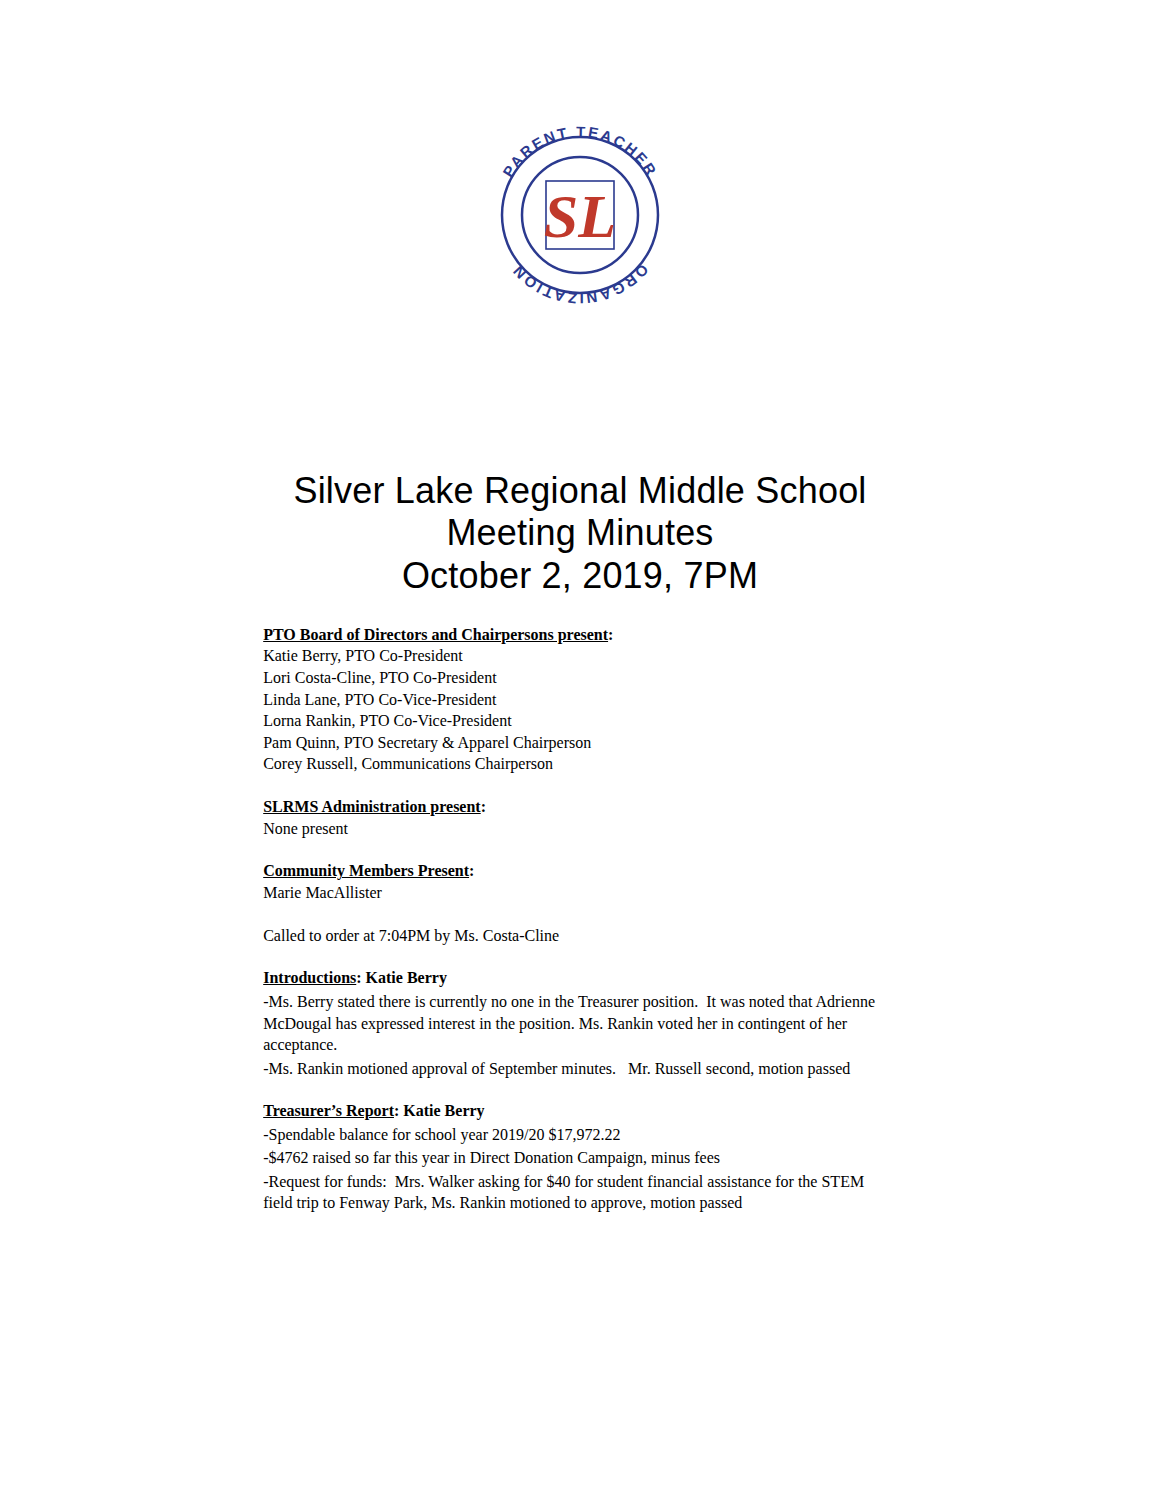PARENT TEACHER ORGANIZATION SL
Silver Lake Regional Middle School Meeting Minutes
October 2, 2019, 7PM
PTO Board of Directors and Chairpersons present:
Katie Berry, PTO Co-President
Lori Costa-Cline, PTO Co-President
Linda Lane, PTO Co-Vice-President
Lorna Rankin, PTO Co-Vice-President
Pam Quinn, PTO Secretary & Apparel Chairperson
Corey Russell, Communications Chairperson
SLRMS Administration present:
None present
Community Members Present:
Marie MacAllister
Called to order at 7:04PM by Ms. Costa-Cline
Introductions: Katie Berry
-Ms. Berry stated there is currently no one in the Treasurer position. It was noted that Adrienne McDougal has expressed interest in the position. Ms. Rankin voted her in contingent of her acceptance.
-Ms. Rankin motioned approval of September minutes. Mr. Russell second, motion passed
Treasurer’s Report: Katie Berry
-Spendable balance for school year 2019/20 $17,972.22
-$4762 raised so far this year in Direct Donation Campaign, minus fees
-Request for funds: Mrs. Walker asking for $40 for student financial assistance for the STEM field trip to Fenway Park, Ms. Rankin motioned to approve, motion passed